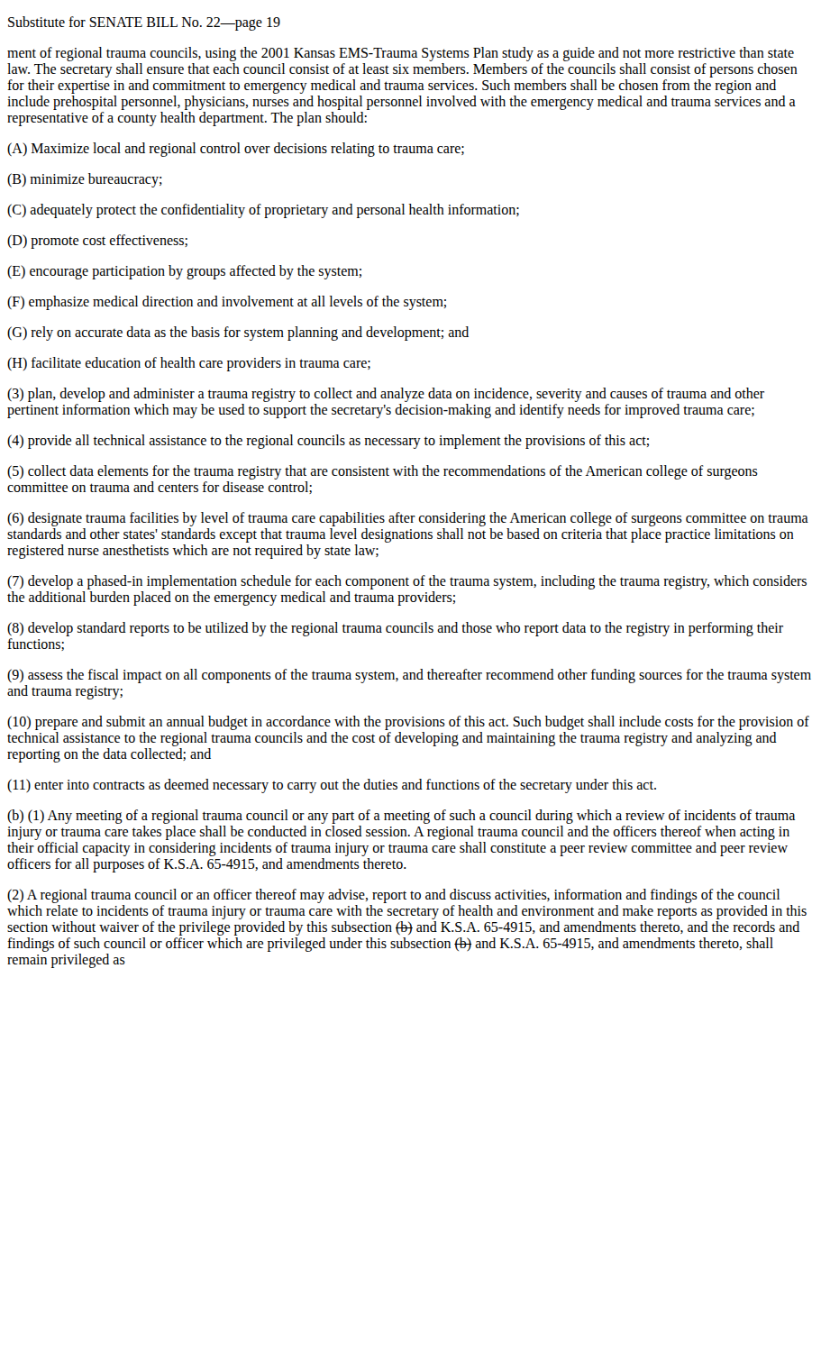Substitute for SENATE BILL No. 22—page 19
ment of regional trauma councils, using the 2001 Kansas EMS-Trauma Systems Plan study as a guide and not more restrictive than state law. The secretary shall ensure that each council consist of at least six members. Members of the councils shall consist of persons chosen for their expertise in and commitment to emergency medical and trauma services. Such members shall be chosen from the region and include prehospital personnel, physicians, nurses and hospital personnel involved with the emergency medical and trauma services and a representative of a county health department. The plan should:
(A) Maximize local and regional control over decisions relating to trauma care;
(B) minimize bureaucracy;
(C) adequately protect the confidentiality of proprietary and personal health information;
(D) promote cost effectiveness;
(E) encourage participation by groups affected by the system;
(F) emphasize medical direction and involvement at all levels of the system;
(G) rely on accurate data as the basis for system planning and development; and
(H) facilitate education of health care providers in trauma care;
(3) plan, develop and administer a trauma registry to collect and analyze data on incidence, severity and causes of trauma and other pertinent information which may be used to support the secretary's decision-making and identify needs for improved trauma care;
(4) provide all technical assistance to the regional councils as necessary to implement the provisions of this act;
(5) collect data elements for the trauma registry that are consistent with the recommendations of the American college of surgeons committee on trauma and centers for disease control;
(6) designate trauma facilities by level of trauma care capabilities after considering the American college of surgeons committee on trauma standards and other states' standards except that trauma level designations shall not be based on criteria that place practice limitations on registered nurse anesthetists which are not required by state law;
(7) develop a phased-in implementation schedule for each component of the trauma system, including the trauma registry, which considers the additional burden placed on the emergency medical and trauma providers;
(8) develop standard reports to be utilized by the regional trauma councils and those who report data to the registry in performing their functions;
(9) assess the fiscal impact on all components of the trauma system, and thereafter recommend other funding sources for the trauma system and trauma registry;
(10) prepare and submit an annual budget in accordance with the provisions of this act. Such budget shall include costs for the provision of technical assistance to the regional trauma councils and the cost of developing and maintaining the trauma registry and analyzing and reporting on the data collected; and
(11) enter into contracts as deemed necessary to carry out the duties and functions of the secretary under this act.
(b) (1) Any meeting of a regional trauma council or any part of a meeting of such a council during which a review of incidents of trauma injury or trauma care takes place shall be conducted in closed session. A regional trauma council and the officers thereof when acting in their official capacity in considering incidents of trauma injury or trauma care shall constitute a peer review committee and peer review officers for all purposes of K.S.A. 65-4915, and amendments thereto.
(2) A regional trauma council or an officer thereof may advise, report to and discuss activities, information and findings of the council which relate to incidents of trauma injury or trauma care with the secretary of health and environment and make reports as provided in this section without waiver of the privilege provided by this subsection (b) and K.S.A. 65-4915, and amendments thereto, and the records and findings of such council or officer which are privileged under this subsection (b) and K.S.A. 65-4915, and amendments thereto, shall remain privileged as